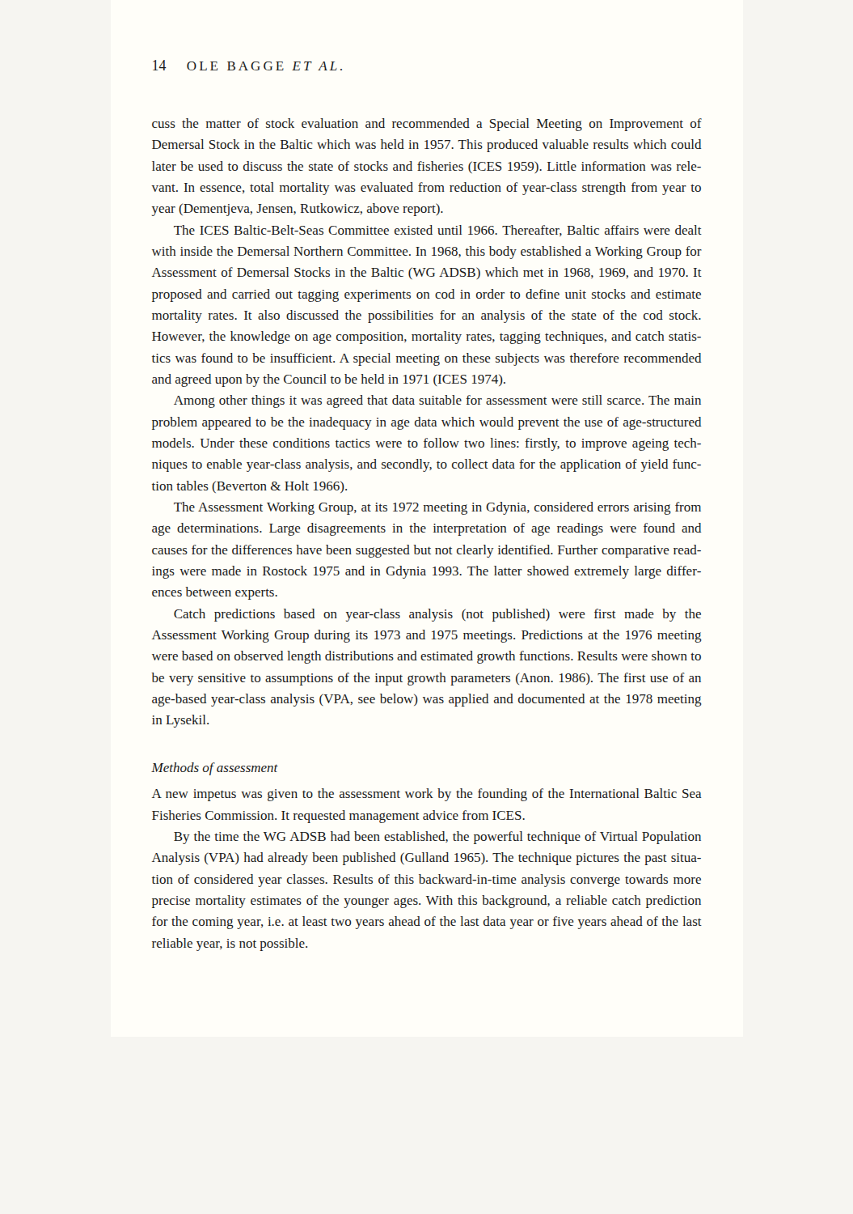14
OLE BAGGE ET AL.
cuss the matter of stock evaluation and recommended a Special Meeting on Improvement of Demersal Stock in the Baltic which was held in 1957. This produced valuable results which could later be used to discuss the state of stocks and fisheries (ICES 1959). Little information was relevant. In essence, total mortality was evaluated from reduction of year-class strength from year to year (Dementjeva, Jensen, Rutkowicz, above report).
The ICES Baltic-Belt-Seas Committee existed until 1966. Thereafter, Baltic affairs were dealt with inside the Demersal Northern Committee. In 1968, this body established a Working Group for Assessment of Demersal Stocks in the Baltic (WG ADSB) which met in 1968, 1969, and 1970. It proposed and carried out tagging experiments on cod in order to define unit stocks and estimate mortality rates. It also discussed the possibilities for an analysis of the state of the cod stock. However, the knowledge on age composition, mortality rates, tagging techniques, and catch statistics was found to be insufficient. A special meeting on these subjects was therefore recommended and agreed upon by the Council to be held in 1971 (ICES 1974).
Among other things it was agreed that data suitable for assessment were still scarce. The main problem appeared to be the inadequacy in age data which would prevent the use of age-structured models. Under these conditions tactics were to follow two lines: firstly, to improve ageing techniques to enable year-class analysis, and secondly, to collect data for the application of yield function tables (Beverton & Holt 1966).
The Assessment Working Group, at its 1972 meeting in Gdynia, considered errors arising from age determinations. Large disagreements in the interpretation of age readings were found and causes for the differences have been suggested but not clearly identified. Further comparative readings were made in Rostock 1975 and in Gdynia 1993. The latter showed extremely large differences between experts.
Catch predictions based on year-class analysis (not published) were first made by the Assessment Working Group during its 1973 and 1975 meetings. Predictions at the 1976 meeting were based on observed length distributions and estimated growth functions. Results were shown to be very sensitive to assumptions of the input growth parameters (Anon. 1986). The first use of an age-based year-class analysis (VPA, see below) was applied and documented at the 1978 meeting in Lysekil.
Methods of assessment
A new impetus was given to the assessment work by the founding of the International Baltic Sea Fisheries Commission. It requested management advice from ICES.
By the time the WG ADSB had been established, the powerful technique of Virtual Population Analysis (VPA) had already been published (Gulland 1965). The technique pictures the past situation of considered year classes. Results of this backward-in-time analysis converge towards more precise mortality estimates of the younger ages. With this background, a reliable catch prediction for the coming year, i.e. at least two years ahead of the last data year or five years ahead of the last reliable year, is not possible.